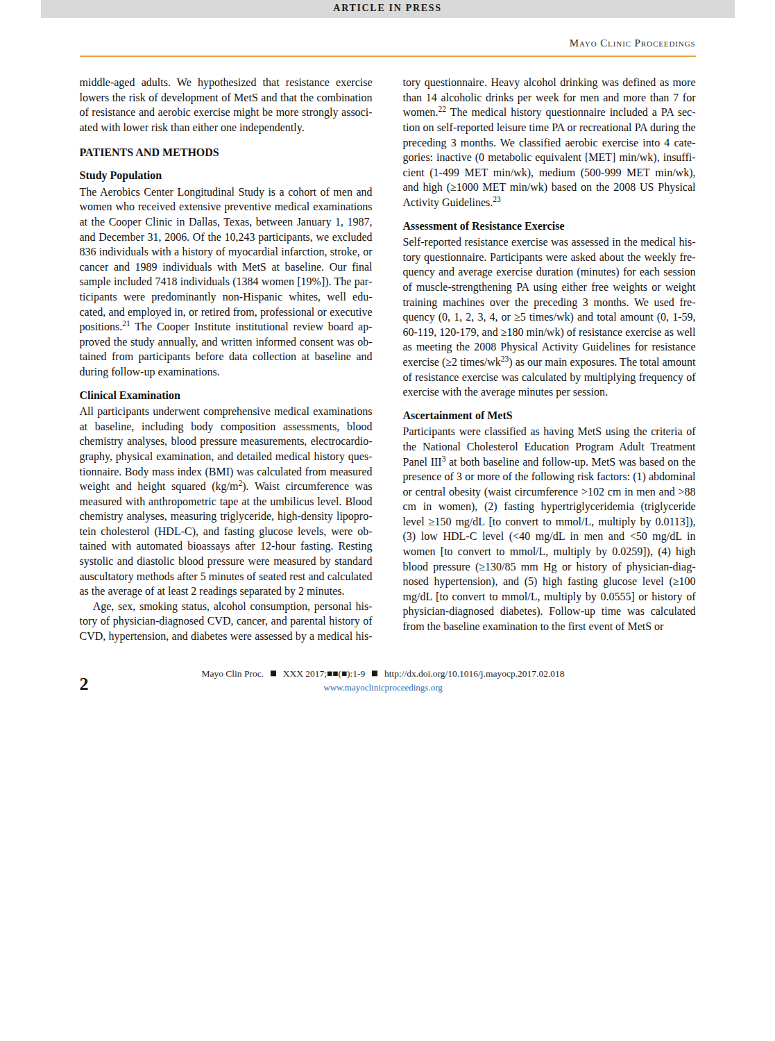ARTICLE IN PRESS
Mayo Clinic Proceedings
middle-aged adults. We hypothesized that resistance exercise lowers the risk of development of MetS and that the combination of resistance and aerobic exercise might be more strongly associated with lower risk than either one independently.
PATIENTS AND METHODS
Study Population
The Aerobics Center Longitudinal Study is a cohort of men and women who received extensive preventive medical examinations at the Cooper Clinic in Dallas, Texas, between January 1, 1987, and December 31, 2006. Of the 10,243 participants, we excluded 836 individuals with a history of myocardial infarction, stroke, or cancer and 1989 individuals with MetS at baseline. Our final sample included 7418 individuals (1384 women [19%]). The participants were predominantly non-Hispanic whites, well educated, and employed in, or retired from, professional or executive positions.21 The Cooper Institute institutional review board approved the study annually, and written informed consent was obtained from participants before data collection at baseline and during follow-up examinations.
Clinical Examination
All participants underwent comprehensive medical examinations at baseline, including body composition assessments, blood chemistry analyses, blood pressure measurements, electrocardiography, physical examination, and detailed medical history questionnaire. Body mass index (BMI) was calculated from measured weight and height squared (kg/m2). Waist circumference was measured with anthropometric tape at the umbilicus level. Blood chemistry analyses, measuring triglyceride, high-density lipoprotein cholesterol (HDL-C), and fasting glucose levels, were obtained with automated bioassays after 12-hour fasting. Resting systolic and diastolic blood pressure were measured by standard auscultatory methods after 5 minutes of seated rest and calculated as the average of at least 2 readings separated by 2 minutes.
Age, sex, smoking status, alcohol consumption, personal history of physician-diagnosed CVD, cancer, and parental history of CVD, hypertension, and diabetes were assessed by a medical history questionnaire. Heavy alcohol drinking was defined as more than 14 alcoholic drinks per week for men and more than 7 for women.22 The medical history questionnaire included a PA section on self-reported leisure time PA or recreational PA during the preceding 3 months. We classified aerobic exercise into 4 categories: inactive (0 metabolic equivalent [MET] min/wk), insufficient (1-499 MET min/wk), medium (500-999 MET min/wk), and high (≥1000 MET min/wk) based on the 2008 US Physical Activity Guidelines.23
Assessment of Resistance Exercise
Self-reported resistance exercise was assessed in the medical history questionnaire. Participants were asked about the weekly frequency and average exercise duration (minutes) for each session of muscle-strengthening PA using either free weights or weight training machines over the preceding 3 months. We used frequency (0, 1, 2, 3, 4, or ≥5 times/wk) and total amount (0, 1-59, 60-119, 120-179, and ≥180 min/wk) of resistance exercise as well as meeting the 2008 Physical Activity Guidelines for resistance exercise (≥2 times/wk23) as our main exposures. The total amount of resistance exercise was calculated by multiplying frequency of exercise with the average minutes per session.
Ascertainment of MetS
Participants were classified as having MetS using the criteria of the National Cholesterol Education Program Adult Treatment Panel III3 at both baseline and follow-up. MetS was based on the presence of 3 or more of the following risk factors: (1) abdominal or central obesity (waist circumference >102 cm in men and >88 cm in women), (2) fasting hypertriglyceridemia (triglyceride level ≥150 mg/dL [to convert to mmol/L, multiply by 0.0113]), (3) low HDL-C level (<40 mg/dL in men and <50 mg/dL in women [to convert to mmol/L, multiply by 0.0259]), (4) high blood pressure (≥130/85 mm Hg or history of physician-diagnosed hypertension), and (5) high fasting glucose level (≥100 mg/dL [to convert to mmol/L, multiply by 0.0555] or history of physician-diagnosed diabetes). Follow-up time was calculated from the baseline examination to the first event of MetS or
2
Mayo Clin Proc. XXX 2017;■■(■):1-9 http://dx.doi.org/10.1016/j.mayocp.2017.02.018 www.mayoclinicproceedings.org